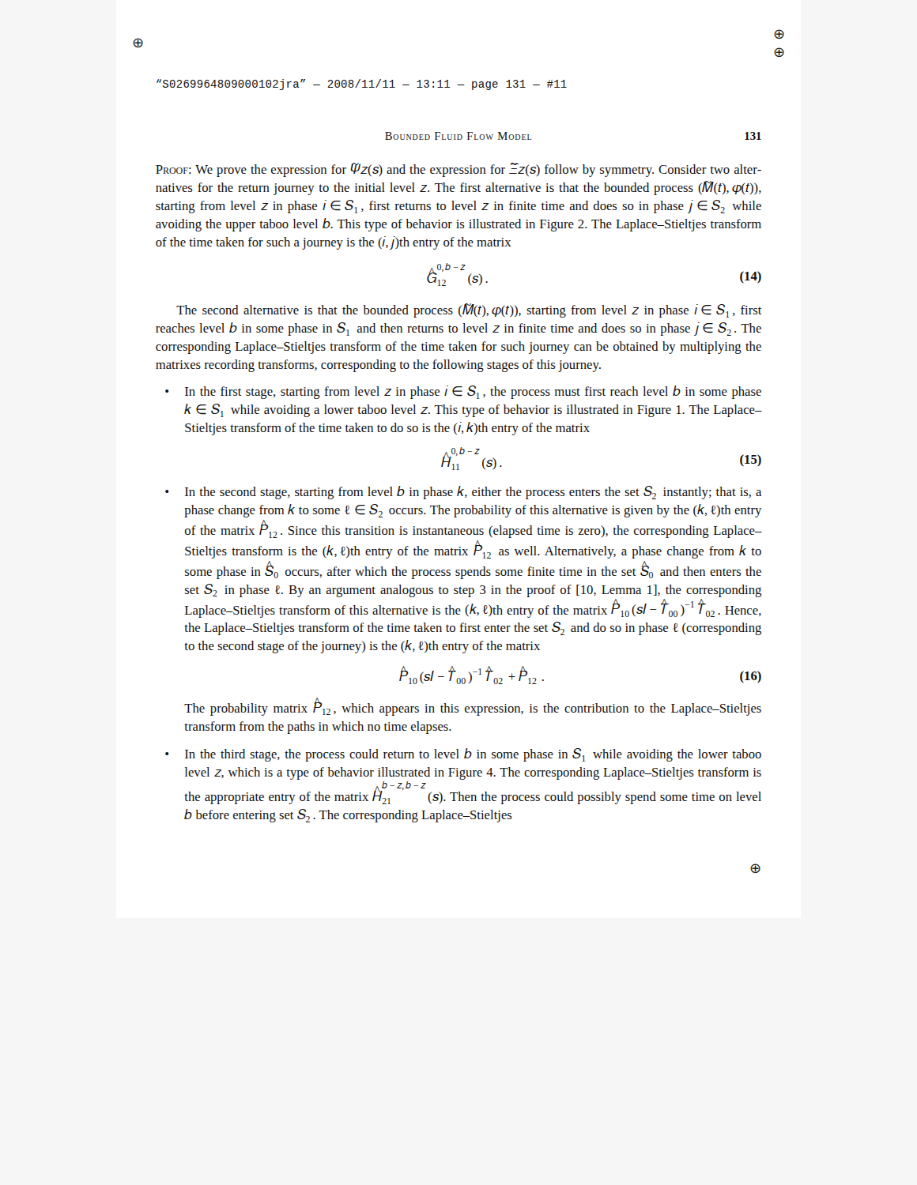⊕ ⊕ ⊕
“S0269964809000102jra” — 2008/11/11 — 13:11 — page 131 — #11
Bounded Fluid Flow Model131
Proof: We prove the expression for Ψ~z(s) and the expression for Ξ~z(s) follow by symmetry. Consider two alternatives for the return journey to the initial level z. The first alternative is that the bounded process (M~(t),φ(t)), starting from level z in phase i∈S1, first returns to level z in finite time and does so in phase j∈S2 while avoiding the upper taboo level b. This type of behavior is illustrated in Figure 2. The Laplace–Stieltjes transform of the time taken for such a journey is the (i,j)th entry of the matrix
G^ 12 0,b−z (s). (14)
The second alternative is that the bounded process (M~(t),φ(t)), starting from level z in phase i∈S1, first reaches level b in some phase in S1 and then returns to level z in finite time and does so in phase j∈S2. The corresponding Laplace–Stieltjes transform of the time taken for such journey can be obtained by multiplying the matrixes recording transforms, corresponding to the following stages of this journey.
In the first stage, starting from level z in phase i∈S1, the process must first reach level b in some phase k∈S1 while avoiding a lower taboo level z. This type of behavior is illustrated in Figure 1. The Laplace–Stieltjes transform of the time taken to do so is the (i,k)th entry of the matrix
H^ 11 0,b−z (s). (15)
In the second stage, starting from level b in phase k, either the process enters the set S2 instantly; that is, a phase change from k to some ℓ∈S2 occurs. The probability of this alternative is given by the (k,ℓ)th entry of the matrix P^12. Since this transition is instantaneous (elapsed time is zero), the corresponding Laplace–Stieltjes transform is the (k,ℓ)th entry of the matrix P^12 as well. Alternatively, a phase change from k to some phase in S^0 occurs, after which the process spends some finite time in the set S^0 and then enters the set S2 in phase ℓ. By an argument analogous to step 3 in the proof of [10, Lemma 1], the corresponding Laplace–Stieltjes transform of this alternative is the (k,ℓ)th entry of the matrix P^10(sI−T^00)−1T^02. Hence, the Laplace–Stieltjes transform of the time taken to first enter the set S2 and do so in phase ℓ (corresponding to the second stage of the journey) is the (k,ℓ)th entry of the matrix
P^10 (sI− T^00 )−1 T^02 + P^12 . (16)
The probability matrix P^12, which appears in this expression, is the contribution to the Laplace–Stieltjes transform from the paths in which no time elapses.
In the third stage, the process could return to level b in some phase in S1 while avoiding the lower taboo level z, which is a type of behavior illustrated in Figure 4. The corresponding Laplace–Stieltjes transform is the appropriate entry of the matrix H^21b−z,b−z(s). Then the process could possibly spend some time on level b before entering set S2. The corresponding Laplace–Stieltjes
⊕